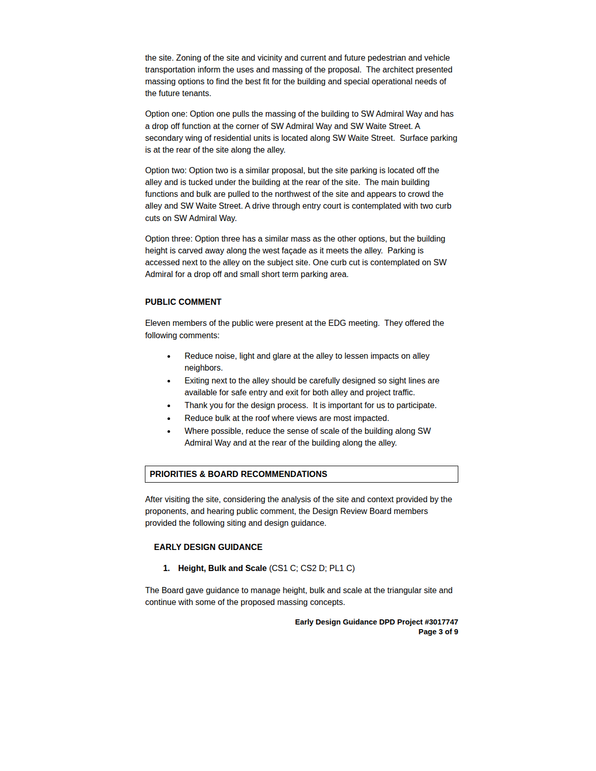the site. Zoning of the site and vicinity and current and future pedestrian and vehicle transportation inform the uses and massing of the proposal. The architect presented massing options to find the best fit for the building and special operational needs of the future tenants.
Option one: Option one pulls the massing of the building to SW Admiral Way and has a drop off function at the corner of SW Admiral Way and SW Waite Street. A secondary wing of residential units is located along SW Waite Street. Surface parking is at the rear of the site along the alley.
Option two: Option two is a similar proposal, but the site parking is located off the alley and is tucked under the building at the rear of the site. The main building functions and bulk are pulled to the northwest of the site and appears to crowd the alley and SW Waite Street. A drive through entry court is contemplated with two curb cuts on SW Admiral Way.
Option three: Option three has a similar mass as the other options, but the building height is carved away along the west façade as it meets the alley. Parking is accessed next to the alley on the subject site. One curb cut is contemplated on SW Admiral for a drop off and small short term parking area.
PUBLIC COMMENT
Eleven members of the public were present at the EDG meeting. They offered the following comments:
Reduce noise, light and glare at the alley to lessen impacts on alley neighbors.
Exiting next to the alley should be carefully designed so sight lines are available for safe entry and exit for both alley and project traffic.
Thank you for the design process. It is important for us to participate.
Reduce bulk at the roof where views are most impacted.
Where possible, reduce the sense of scale of the building along SW Admiral Way and at the rear of the building along the alley.
PRIORITIES & BOARD RECOMMENDATIONS
After visiting the site, considering the analysis of the site and context provided by the proponents, and hearing public comment, the Design Review Board members provided the following siting and design guidance.
EARLY DESIGN GUIDANCE
Height, Bulk and Scale (CS1 C; CS2 D; PL1 C)
The Board gave guidance to manage height, bulk and scale at the triangular site and continue with some of the proposed massing concepts.
Early Design Guidance DPD Project #3017747
Page 3 of 9